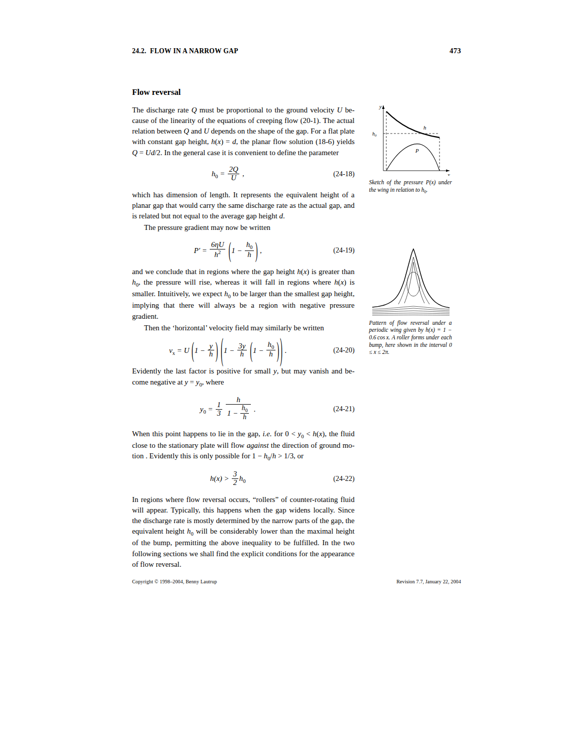24.2. FLOW IN A NARROW GAP
473
Flow reversal
The discharge rate Q must be proportional to the ground velocity U because of the linearity of the equations of creeping flow (20-1). The actual relation between Q and U depends on the shape of the gap. For a flat plate with constant gap height, h(x) = d, the planar flow solution (18-6) yields Q = Ud/2. In the general case it is convenient to define the parameter
h0 = 2Q U ,
(24-18)
which has dimension of length. It represents the equivalent height of a planar gap that would carry the same discharge rate as the actual gap, and is related but not equal to the average gap height d.
The pressure gradient may now be written
P′ = 6ηU h2 (1 − h0 h) ,
(24-19)
and we conclude that in regions where the gap height h(x) is greater than h0, the pressure will rise, whereas it will fall in regions where h(x) is smaller. Intuitively, we expect h0 to be larger than the smallest gap height, implying that there will always be a region with negative pressure gradient.
Then the ‘horizontal’ velocity field may similarly be written
vx = U (1 − yh) (1 − 3y h (1 − h0 h)) .
(24-20)
Evidently the last factor is positive for small y, but may vanish and become negative at y = y0, where
y0 = 13 h 1 − h0 h .
(24-21)
When this point happens to lie in the gap, i.e. for 0 < y0 < h(x), the fluid close to the stationary plate will flow against the direction of ground motion . Evidently this is only possible for 1 − h0/h > 1/3, or
h(x) > 32 h0
(24-22)
In regions where flow reversal occurs, “rollers” of counter-rotating fluid will appear. Typically, this happens when the gap widens locally. Since the discharge rate is mostly determined by the narrow parts of the gap, the equivalent height h0 will be considerably lower than the maximal height of the bump, permitting the above inequality to be fulfilled. In the two following sections we shall find the explicit conditions for the appearance of flow reversal.
y x h h0 P
Sketch of the pressure P(x) under the wing in relation to h0.
Pattern of flow reversal under a periodic wing given by h(x) = 1 − 0.6 cos x. A roller forms under each bump, here shown in the interval 0 ≤ x ≤ 2π.
Copyright © 1998–2004, Benny Lautrup
Revision 7.7, January 22, 2004